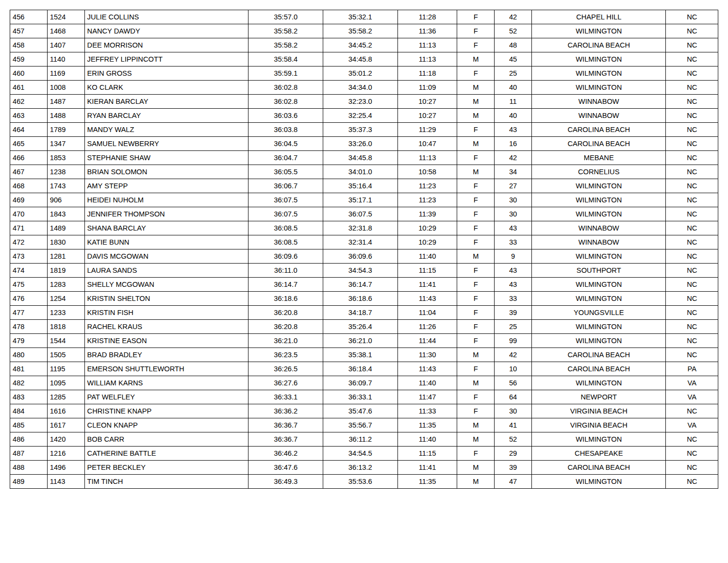| 456 | 1524 | JULIE COLLINS | 35:57.0 | 35:32.1 | 11:28 | F | 42 | CHAPEL HILL | NC |
| 457 | 1468 | NANCY DAWDY | 35:58.2 | 35:58.2 | 11:36 | F | 52 | WILMINGTON | NC |
| 458 | 1407 | DEE MORRISON | 35:58.2 | 34:45.2 | 11:13 | F | 48 | CAROLINA BEACH | NC |
| 459 | 1140 | JEFFREY LIPPINCOTT | 35:58.4 | 34:45.8 | 11:13 | M | 45 | WILMINGTON | NC |
| 460 | 1169 | ERIN GROSS | 35:59.1 | 35:01.2 | 11:18 | F | 25 | WILMINGTON | NC |
| 461 | 1008 | KO CLARK | 36:02.8 | 34:34.0 | 11:09 | M | 40 | WILMINGTON | NC |
| 462 | 1487 | KIERAN BARCLAY | 36:02.8 | 32:23.0 | 10:27 | M | 11 | WINNABOW | NC |
| 463 | 1488 | RYAN BARCLAY | 36:03.6 | 32:25.4 | 10:27 | M | 40 | WINNABOW | NC |
| 464 | 1789 | MANDY WALZ | 36:03.8 | 35:37.3 | 11:29 | F | 43 | CAROLINA BEACH | NC |
| 465 | 1347 | SAMUEL NEWBERRY | 36:04.5 | 33:26.0 | 10:47 | M | 16 | CAROLINA BEACH | NC |
| 466 | 1853 | STEPHANIE SHAW | 36:04.7 | 34:45.8 | 11:13 | F | 42 | MEBANE | NC |
| 467 | 1238 | BRIAN SOLOMON | 36:05.5 | 34:01.0 | 10:58 | M | 34 | CORNELIUS | NC |
| 468 | 1743 | AMY STEPP | 36:06.7 | 35:16.4 | 11:23 | F | 27 | WILMINGTON | NC |
| 469 | 906 | HEIDEI NUHOLM | 36:07.5 | 35:17.1 | 11:23 | F | 30 | WILMINGTON | NC |
| 470 | 1843 | JENNIFER THOMPSON | 36:07.5 | 36:07.5 | 11:39 | F | 30 | WILMINGTON | NC |
| 471 | 1489 | SHANA BARCLAY | 36:08.5 | 32:31.8 | 10:29 | F | 43 | WINNABOW | NC |
| 472 | 1830 | KATIE BUNN | 36:08.5 | 32:31.4 | 10:29 | F | 33 | WINNABOW | NC |
| 473 | 1281 | DAVIS MCGOWAN | 36:09.6 | 36:09.6 | 11:40 | M | 9 | WILMINGTON | NC |
| 474 | 1819 | LAURA SANDS | 36:11.0 | 34:54.3 | 11:15 | F | 43 | SOUTHPORT | NC |
| 475 | 1283 | SHELLY MCGOWAN | 36:14.7 | 36:14.7 | 11:41 | F | 43 | WILMINGTON | NC |
| 476 | 1254 | KRISTIN SHELTON | 36:18.6 | 36:18.6 | 11:43 | F | 33 | WILMINGTON | NC |
| 477 | 1233 | KRISTIN FISH | 36:20.8 | 34:18.7 | 11:04 | F | 39 | YOUNGSVILLE | NC |
| 478 | 1818 | RACHEL KRAUS | 36:20.8 | 35:26.4 | 11:26 | F | 25 | WILMINGTON | NC |
| 479 | 1544 | KRISTINE EASON | 36:21.0 | 36:21.0 | 11:44 | F | 99 | WILMINGTON | NC |
| 480 | 1505 | BRAD BRADLEY | 36:23.5 | 35:38.1 | 11:30 | M | 42 | CAROLINA BEACH | NC |
| 481 | 1195 | EMERSON SHUTTLEWORTH | 36:26.5 | 36:18.4 | 11:43 | F | 10 | CAROLINA BEACH | PA |
| 482 | 1095 | WILLIAM KARNS | 36:27.6 | 36:09.7 | 11:40 | M | 56 | WILMINGTON | VA |
| 483 | 1285 | PAT WELFLEY | 36:33.1 | 36:33.1 | 11:47 | F | 64 | NEWPORT | VA |
| 484 | 1616 | CHRISTINE KNAPP | 36:36.2 | 35:47.6 | 11:33 | F | 30 | VIRGINIA BEACH | NC |
| 485 | 1617 | CLEON KNAPP | 36:36.7 | 35:56.7 | 11:35 | M | 41 | VIRGINIA BEACH | VA |
| 486 | 1420 | BOB CARR | 36:36.7 | 36:11.2 | 11:40 | M | 52 | WILMINGTON | NC |
| 487 | 1216 | CATHERINE BATTLE | 36:46.2 | 34:54.5 | 11:15 | F | 29 | CHESAPEAKE | NC |
| 488 | 1496 | PETER BECKLEY | 36:47.6 | 36:13.2 | 11:41 | M | 39 | CAROLINA BEACH | NC |
| 489 | 1143 | TIM TINCH | 36:49.3 | 35:53.6 | 11:35 | M | 47 | WILMINGTON | NC |